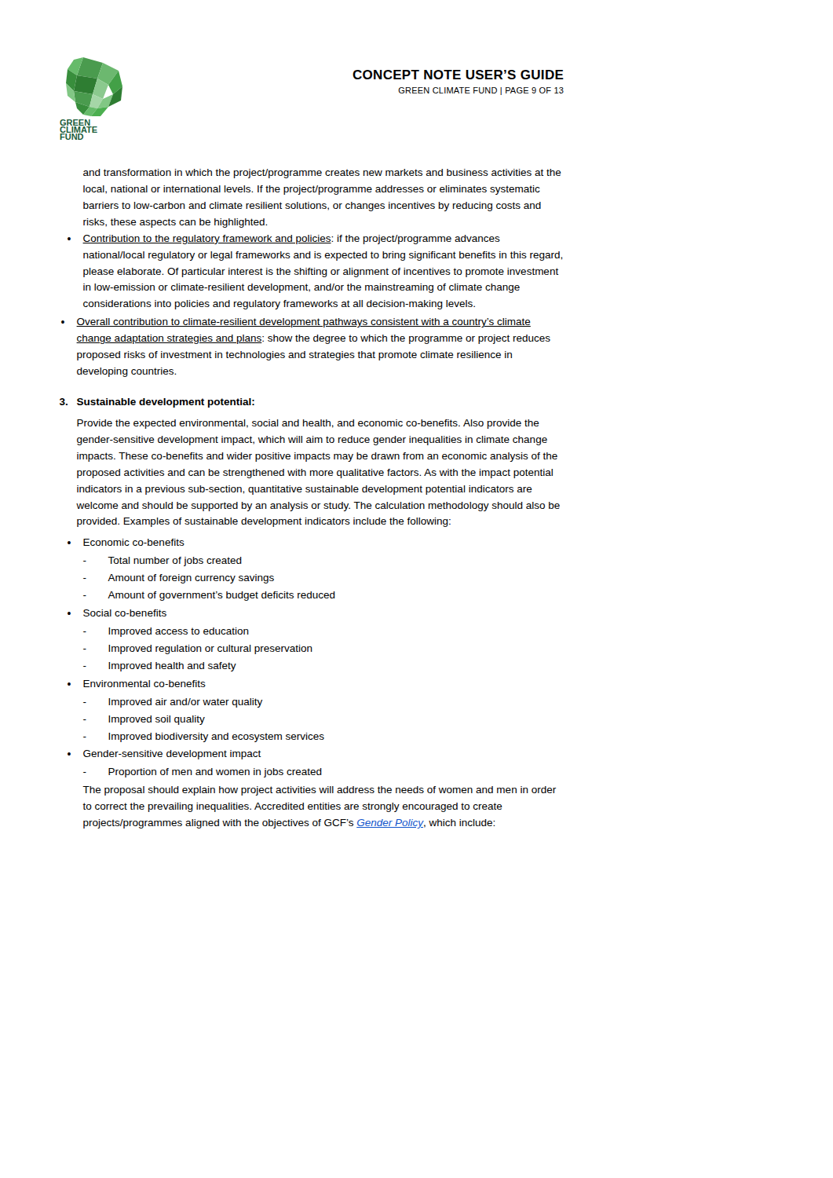GREEN CLIMATE FUND
CONCEPT NOTE USER’S GUIDE
GREEN CLIMATE FUND | PAGE 9 OF 13
and transformation in which the project/programme creates new markets and business activities at the local, national or international levels. If the project/programme addresses or eliminates systematic barriers to low-carbon and climate resilient solutions, or changes incentives by reducing costs and risks, these aspects can be highlighted.
Contribution to the regulatory framework and policies: if the project/programme advances national/local regulatory or legal frameworks and is expected to bring significant benefits in this regard, please elaborate. Of particular interest is the shifting or alignment of incentives to promote investment in low-emission or climate-resilient development, and/or the mainstreaming of climate change considerations into policies and regulatory frameworks at all decision-making levels.
Overall contribution to climate-resilient development pathways consistent with a country’s climate change adaptation strategies and plans: show the degree to which the programme or project reduces proposed risks of investment in technologies and strategies that promote climate resilience in developing countries.
3. Sustainable development potential:
Provide the expected environmental, social and health, and economic co-benefits. Also provide the gender-sensitive development impact, which will aim to reduce gender inequalities in climate change impacts. These co-benefits and wider positive impacts may be drawn from an economic analysis of the proposed activities and can be strengthened with more qualitative factors. As with the impact potential indicators in a previous sub-section, quantitative sustainable development potential indicators are welcome and should be supported by an analysis or study. The calculation methodology should also be provided. Examples of sustainable development indicators include the following:
Economic co-benefits
Total number of jobs created
Amount of foreign currency savings
Amount of government’s budget deficits reduced
Social co-benefits
Improved access to education
Improved regulation or cultural preservation
Improved health and safety
Environmental co-benefits
Improved air and/or water quality
Improved soil quality
Improved biodiversity and ecosystem services
Gender-sensitive development impact
Proportion of men and women in jobs created
The proposal should explain how project activities will address the needs of women and men in order to correct the prevailing inequalities. Accredited entities are strongly encouraged to create projects/programmes aligned with the objectives of GCF’s Gender Policy, which include: